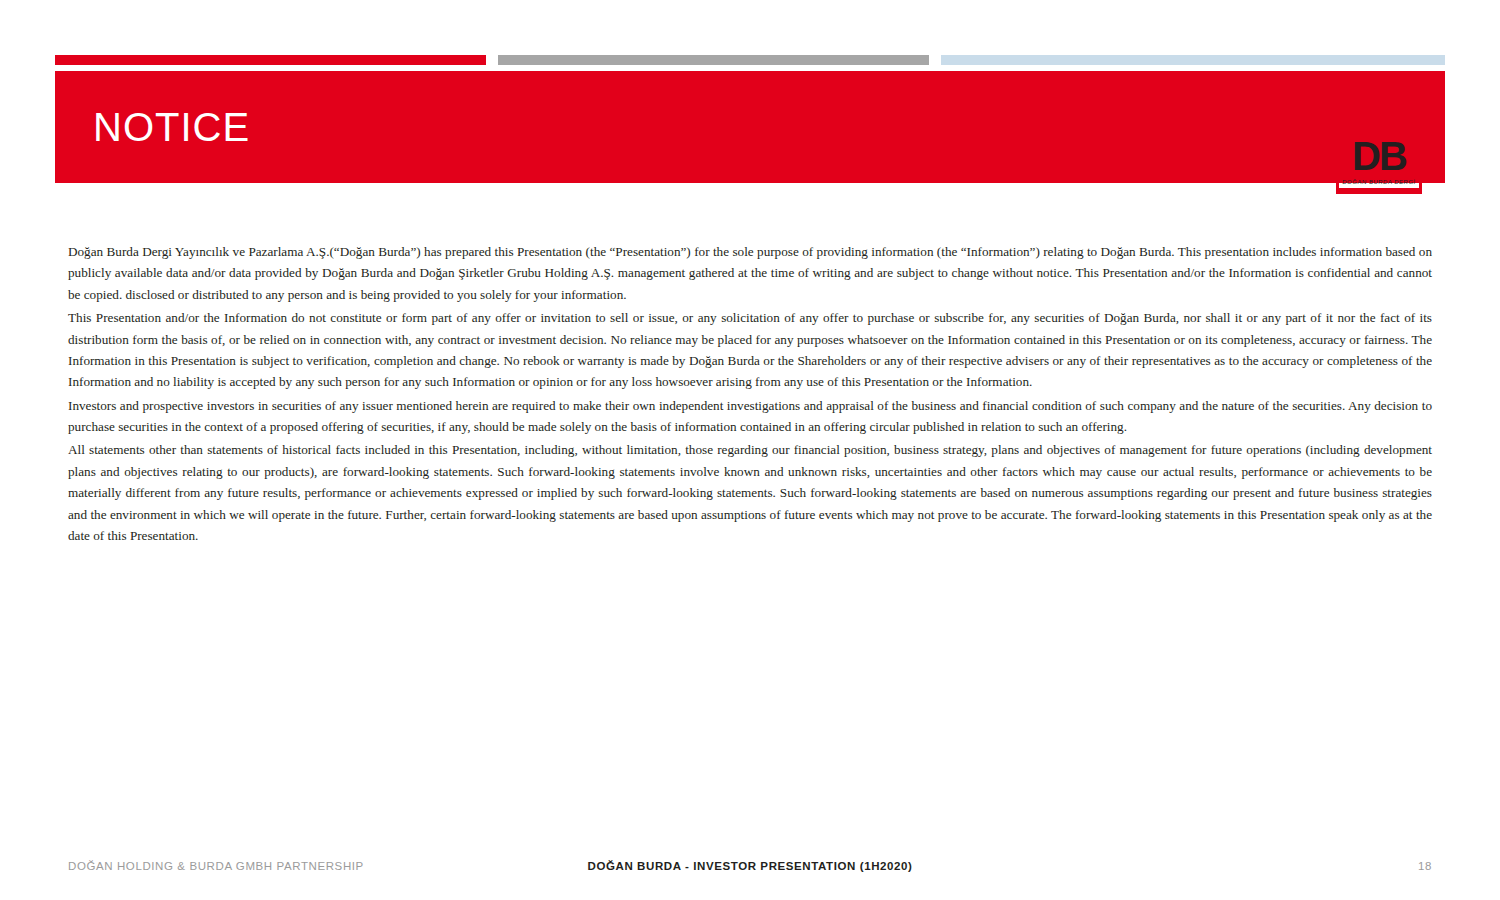NOTICE
DB
DOĞAN BURDA DERGİ
Doğan Burda Dergi Yayıncılık ve Pazarlama A.Ş.(“Doğan Burda”) has prepared this Presentation (the “Presentation”) for the sole purpose of providing information (the “Information”) relating to Doğan Burda. This presentation includes information based on publicly available data and/or data provided by Doğan Burda and Doğan Şirketler Grubu Holding A.Ş. management gathered at the time of writing and are subject to change without notice. This Presentation and/or the Information is confidential and cannot be copied. disclosed or distributed to any person and is being provided to you solely for your information.
This Presentation and/or the Information do not constitute or form part of any offer or invitation to sell or issue, or any solicitation of any offer to purchase or subscribe for, any securities of Doğan Burda, nor shall it or any part of it nor the fact of its distribution form the basis of, or be relied on in connection with, any contract or investment decision. No reliance may be placed for any purposes whatsoever on the Information contained in this Presentation or on its completeness, accuracy or fairness. The Information in this Presentation is subject to verification, completion and change. No rebook or warranty is made by Doğan Burda or the Shareholders or any of their respective advisers or any of their representatives as to the accuracy or completeness of the Information and no liability is accepted by any such person for any such Information or opinion or for any loss howsoever arising from any use of this Presentation or the Information.
Investors and prospective investors in securities of any issuer mentioned herein are required to make their own independent investigations and appraisal of the business and financial condition of such company and the nature of the securities. Any decision to purchase securities in the context of a proposed offering of securities, if any, should be made solely on the basis of information contained in an offering circular published in relation to such an offering.
All statements other than statements of historical facts included in this Presentation, including, without limitation, those regarding our financial position, business strategy, plans and objectives of management for future operations (including development plans and objectives relating to our products), are forward-looking statements. Such forward-looking statements involve known and unknown risks, uncertainties and other factors which may cause our actual results, performance or achievements to be materially different from any future results, performance or achievements expressed or implied by such forward-looking statements. Such forward-looking statements are based on numerous assumptions regarding our present and future business strategies and the environment in which we will operate in the future. Further, certain forward-looking statements are based upon assumptions of future events which may not prove to be accurate. The forward-looking statements in this Presentation speak only as at the date of this Presentation.
DOĞAN HOLDING & BURDA GMBH PARTNERSHIP
DOĞAN BURDA - INVESTOR PRESENTATION (1H2020)
18